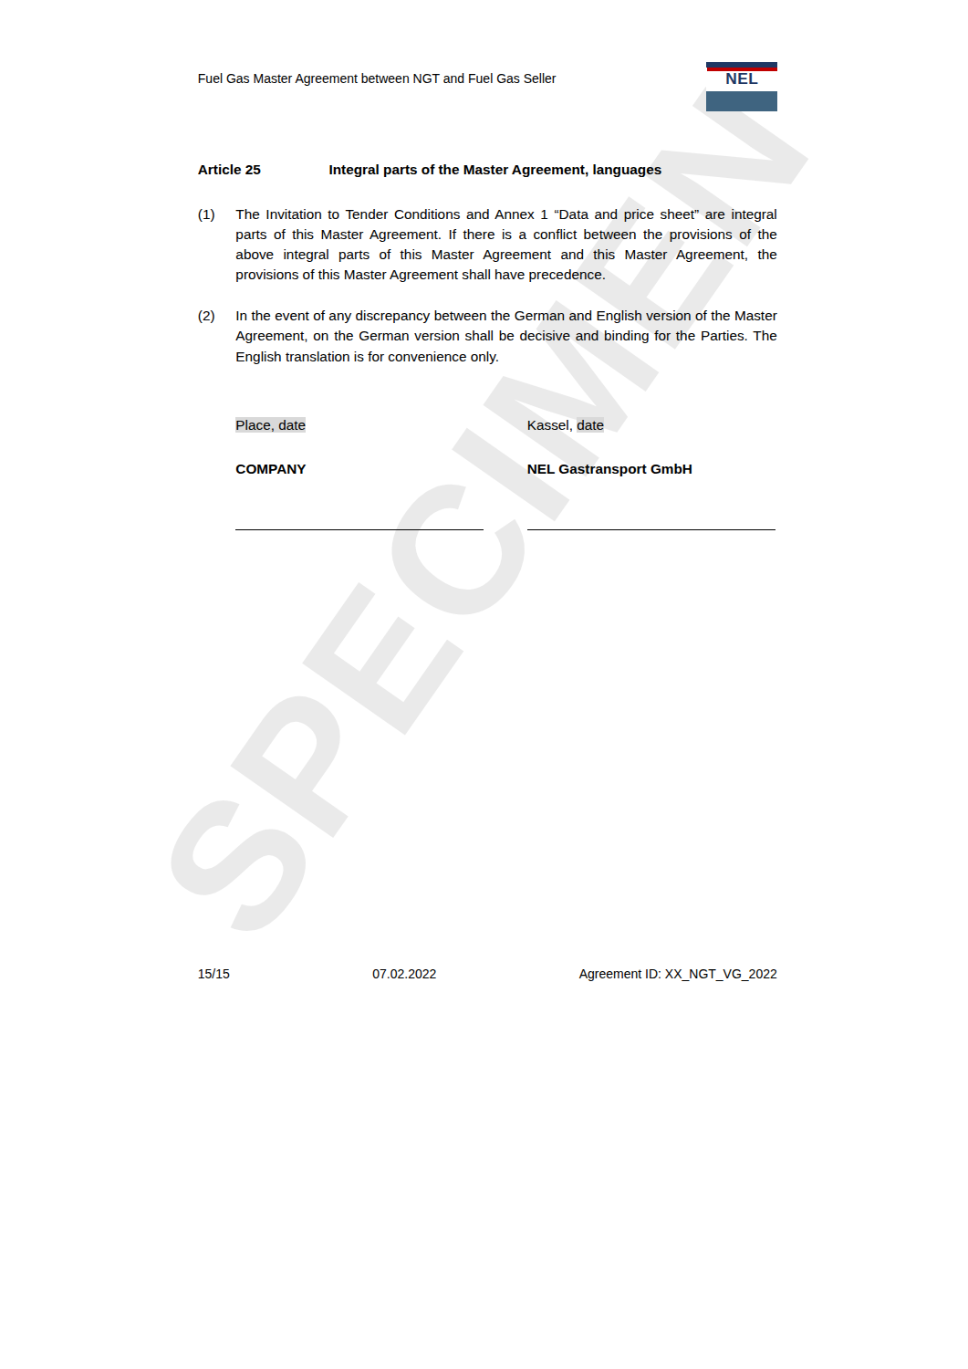SPECIMEN
Fuel Gas Master Agreement between NGT and Fuel Gas Seller
NEL
Article 25 Integral parts of the Master Agreement, languages
(1) The Invitation to Tender Conditions and Annex 1 “Data and price sheet” are integral parts of this Master Agreement. If there is a conflict between the provisions of the above integral parts of this Master Agreement and this Master Agreement, the provisions of this Master Agreement shall have precedence.
(2) In the event of any discrepancy between the German and English version of the Master Agreement, on the German version shall be decisive and binding for the Parties. The English translation is for convenience only.
Place, date
COMPANY
Kassel, date
NEL Gastransport GmbH
15/15
07.02.2022
Agreement ID: XX_NGT_VG_2022